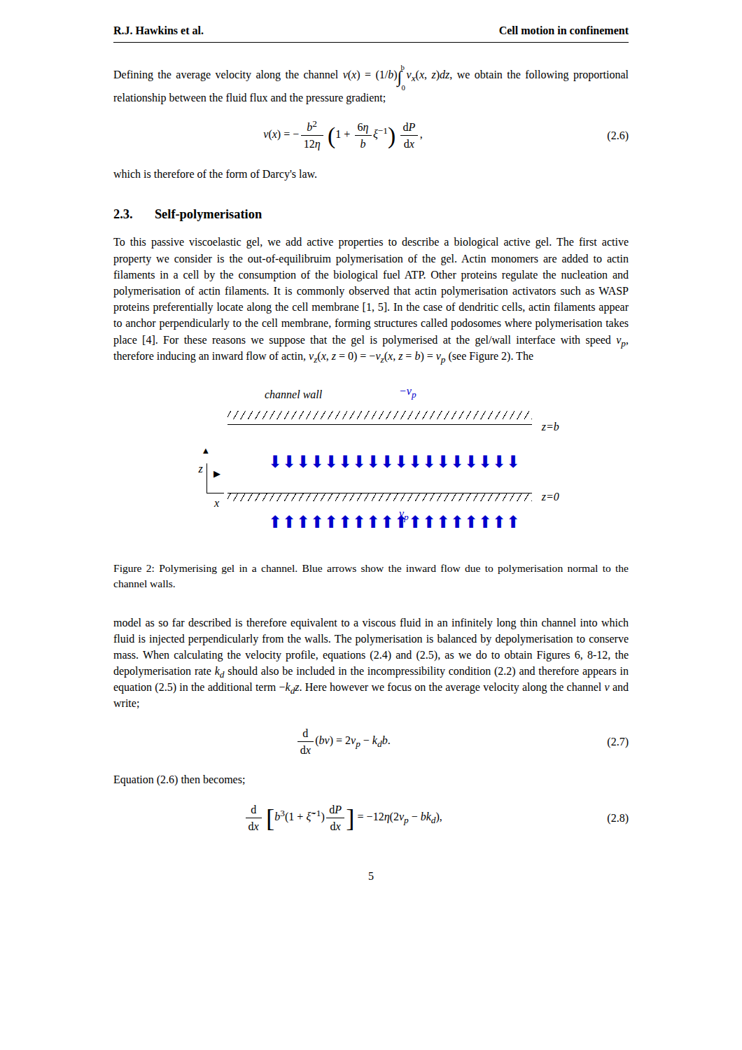R.J. Hawkins et al. Cell motion in confinement
Defining the average velocity along the channel v(x) = (1/b)∫0b vx(x, z)dz, we obtain the following proportional relationship between the fluid flux and the pressure gradient;
v(x) = −b212η (1 + 6η b ξ−1) dP dx,
(2.6)
which is therefore of the form of Darcy's law.
2.3. Self-polymerisation
To this passive viscoelastic gel, we add active properties to describe a biological active gel. The first active property we consider is the out-of-equilibruim polymerisation of the gel. Actin monomers are added to actin filaments in a cell by the consumption of the biological fuel ATP. Other proteins regulate the nucleation and polymerisation of actin filaments. It is commonly observed that actin polymerisation activators such as WASP proteins preferentially locate along the cell membrane [1, 5]. In the case of dendritic cells, actin filaments appear to anchor perpendicularly to the cell membrane, forming structures called podosomes where polymerisation takes place [4]. For these reasons we suppose that the gel is polymerised at the gel/wall interface with speed vp, therefore inducing an inward flow of actin, vz(x, z = 0) = −vz(x, z = b) = vp (see Figure 2). The
channel wall
−vp
z=b
⬇⬇⬇⬇⬇⬇⬇⬇⬇⬇⬇⬇⬇⬇⬇⬇⬇⬇
z
▲
▶
x
⬆⬆⬆⬆⬆⬆⬆⬆⬆⬆⬆⬆⬆⬆⬆⬆⬆⬆
z=0
vp
Figure 2: Polymerising gel in a channel. Blue arrows show the inward flow due to polymerisation normal to the channel walls.
model as so far described is therefore equivalent to a viscous fluid in an infinitely long thin channel into which fluid is injected perpendicularly from the walls. The polymerisation is balanced by depolymerisation to conserve mass. When calculating the velocity profile, equations (2.4) and (2.5), as we do to obtain Figures 6, 8-12, the depolymerisation rate kd should also be included in the incompressibility condition (2.2) and therefore appears in equation (2.5) in the additional term −kdz. Here however we focus on the average velocity along the channel v and write;
ddx(bv) = 2vp − kdb.
(2.7)
Equation (2.6) then becomes;
ddx [b3(1 + ξ̃−1)dP dx] = −12η(2vp − bkd),
(2.8)
5